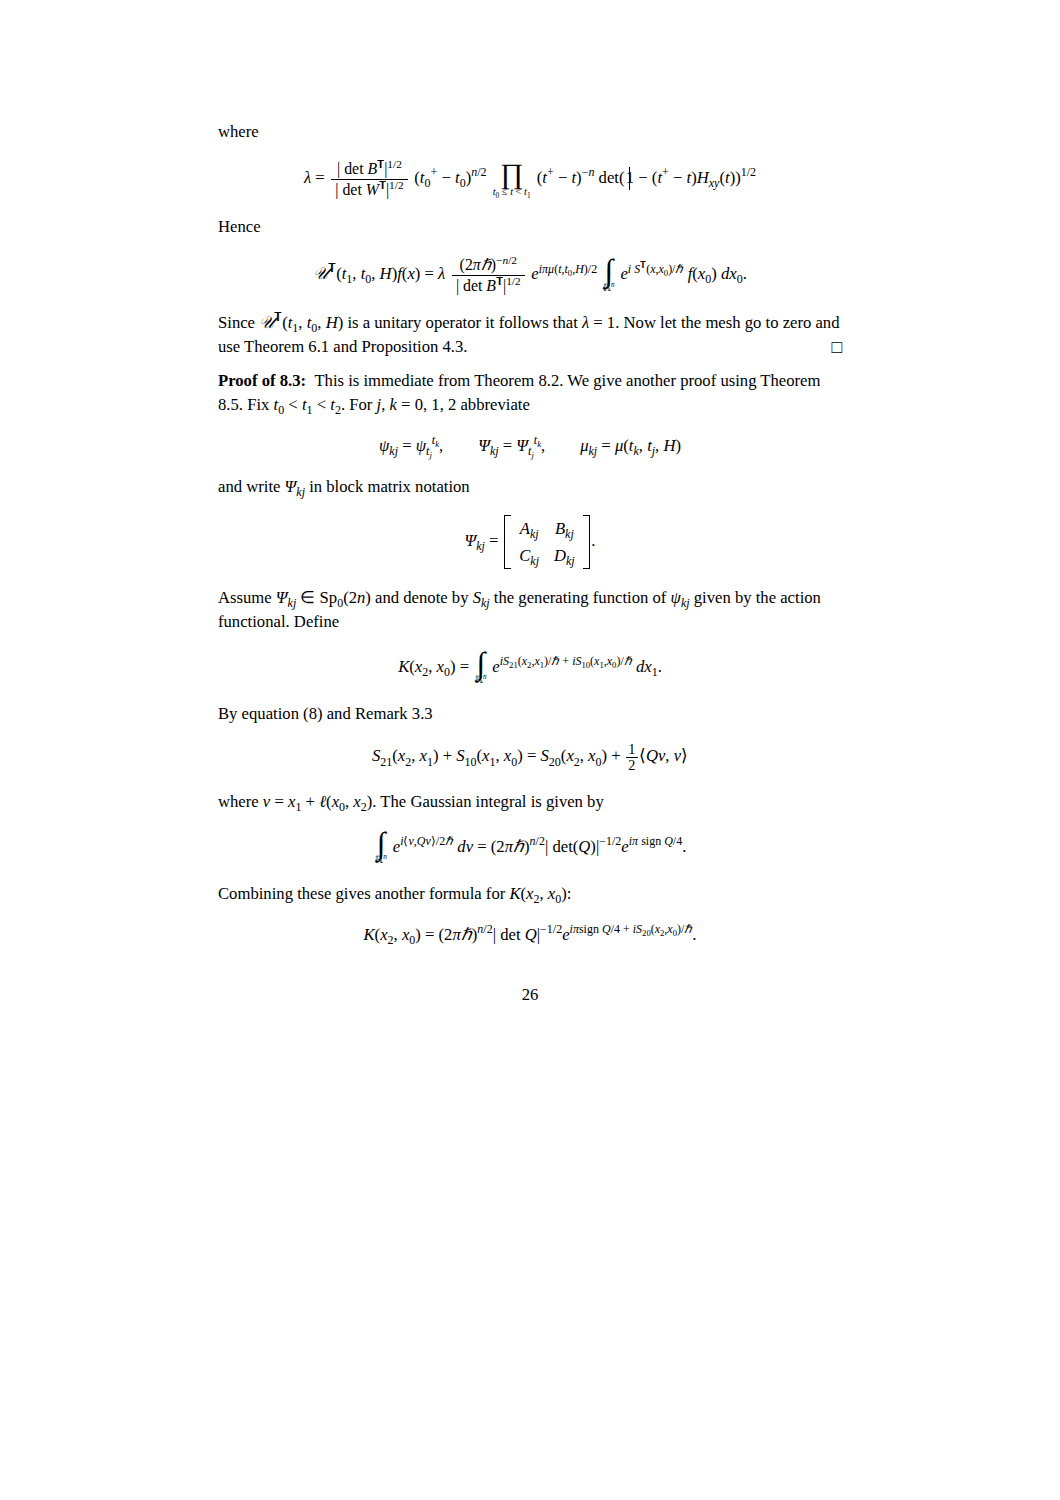where
λ = | det B𝐓|1/2 | det W𝐓|1/2 (t0+ − t0)n/2 ∏t0 ≤ t < t1 (t+ − t)−n det( − (t+ − t)Hxy(t))1/2
Hence
𝒰𝐓(t1, t0, H)f(x) = λ (2πℏ)−n/2 | det B𝐓|1/2 eiπμ(t,t0,H)/2 ∫ℝn ei S𝐓(x,x0)/ℏ f(x0) dx0.
Since 𝒰𝐓(t1, t0, H) is a unitary operator it follows that λ = 1. Now let the mesh go to zero and use Theorem 6.1 and Proposition 4.3. □
Proof of 8.3: This is immediate from Theorem 8.2. We give another proof using Theorem 8.5. Fix t0 < t1 < t2. For j, k = 0, 1, 2 abbreviate
ψkj = ψtjtk, Ψkj = Ψtjtk, μkj = μ(tk, tj, H)
and write Ψkj in block matrix notation
Ψkj =
| A kj | B kj |
| C kj | D kj |
.
Assume Ψkj ∈ Sp0(2n) and denote by Skj the generating function of ψkj given by the action functional. Define
K(x2, x0) = ∫ℝn eiS21(x2,x1)/ℏ + iS10(x1,x0)/ℏ dx1.
By equation (8) and Remark 3.3
S21(x2, x1) + S10(x1, x0) = S20(x2, x0) + 12⟨Qv, v⟩
where v = x1 + ℓ(x0, x2). The Gaussian integral is given by
∫ℝn ei⟨v,Qv⟩/2ℏ dv = (2πℏ)n/2| det(Q)|−1/2eiπ sign Q/4.
Combining these gives another formula for K(x2, x0):
K(x2, x0) = (2πℏ)n/2| det Q|−1/2eiπsign Q/4 + iS20(x2,x0)/ℏ.
26